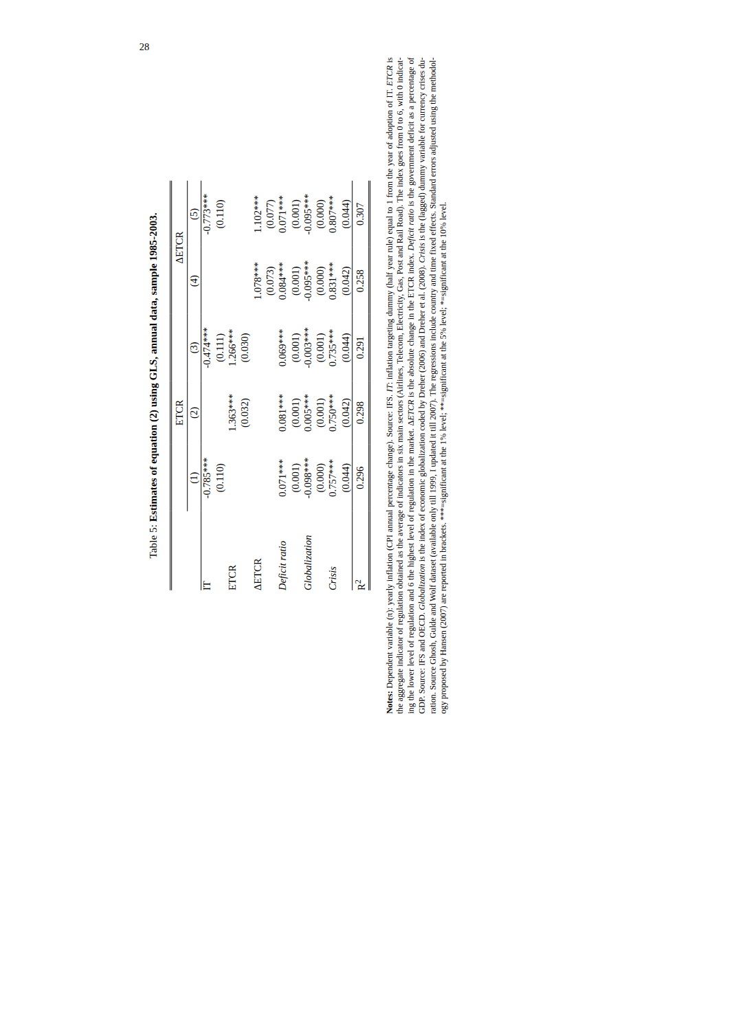28
Table 5: Estimates of equation (2) using GLS, annual data, sample 1985-2003.
| | ETCR | ΔETCR |
| | (1) | (2) | (3) | (4) | (5) |
| IT | -0.785*** | | -0.474*** | | -0.773*** |
| | (0.110) | | (0.111) | | (0.110) |
| ETCR | | 1.363*** | 1.266*** | | |
| | | (0.032) | (0.030) | | |
| ΔETCR | | | | 1.078*** | 1.102*** |
| | | | | (0.073) | (0.077) |
| Deficit ratio | 0.071*** | 0.081*** | 0.069*** | 0.084*** | 0.071*** |
| | (0.001) | (0.001) | (0.001) | (0.001) | (0.001) |
| Globalization | -0.098*** | 0.005*** | -0.003*** | -0.095*** | -0.095*** |
| | (0.000) | (0.001) | (0.001) | (0.000) | (0.000) |
| Crisis | 0.757*** | 0.750*** | 0.735*** | 0.831*** | 0.807*** |
| | (0.044) | (0.042) | (0.044) | (0.042) | (0.044) |
| R 2 | 0.296 | 0.298 | 0.291 | 0.258 | 0.307 |
Notes: Dependent variable (π): yearly inflation (CPI annual percentage change). Source: IFS. IT: inflation targeting dummy (half year rule) equal to 1 from the year of adoption of IT. ETCR is the aggregate indicator of regulation obtained as the average of indicators in six main sectors (Airlines, Telecom, Electricity, Gas, Post and Rail Road). The index goes from 0 to 6, with 0 indicating the lower level of regulation and 6 the highest level of regulation in the market. ΔETCR is the absolute change in the ETCR index. Deficit ratio is the government deficit as a percentage of GDP. Source: IFS and OECD. Globalization is the index of economic globalization coded by Dreher (2006) and Dreher et al. (2008). Crisis is the (lagged) dummy variable for currency crises duration. Source Ghosh, Gulde and Wolf dataset (available only till 1999, I updated it till 2007). The regressions include country and time fixed effects. Standard errors adjusted using the methodology proposed by Hansen (2007) are reported in brackets. ***=significant at the 1% level; **=significant at the 5% level; *=significant at the 10% level.